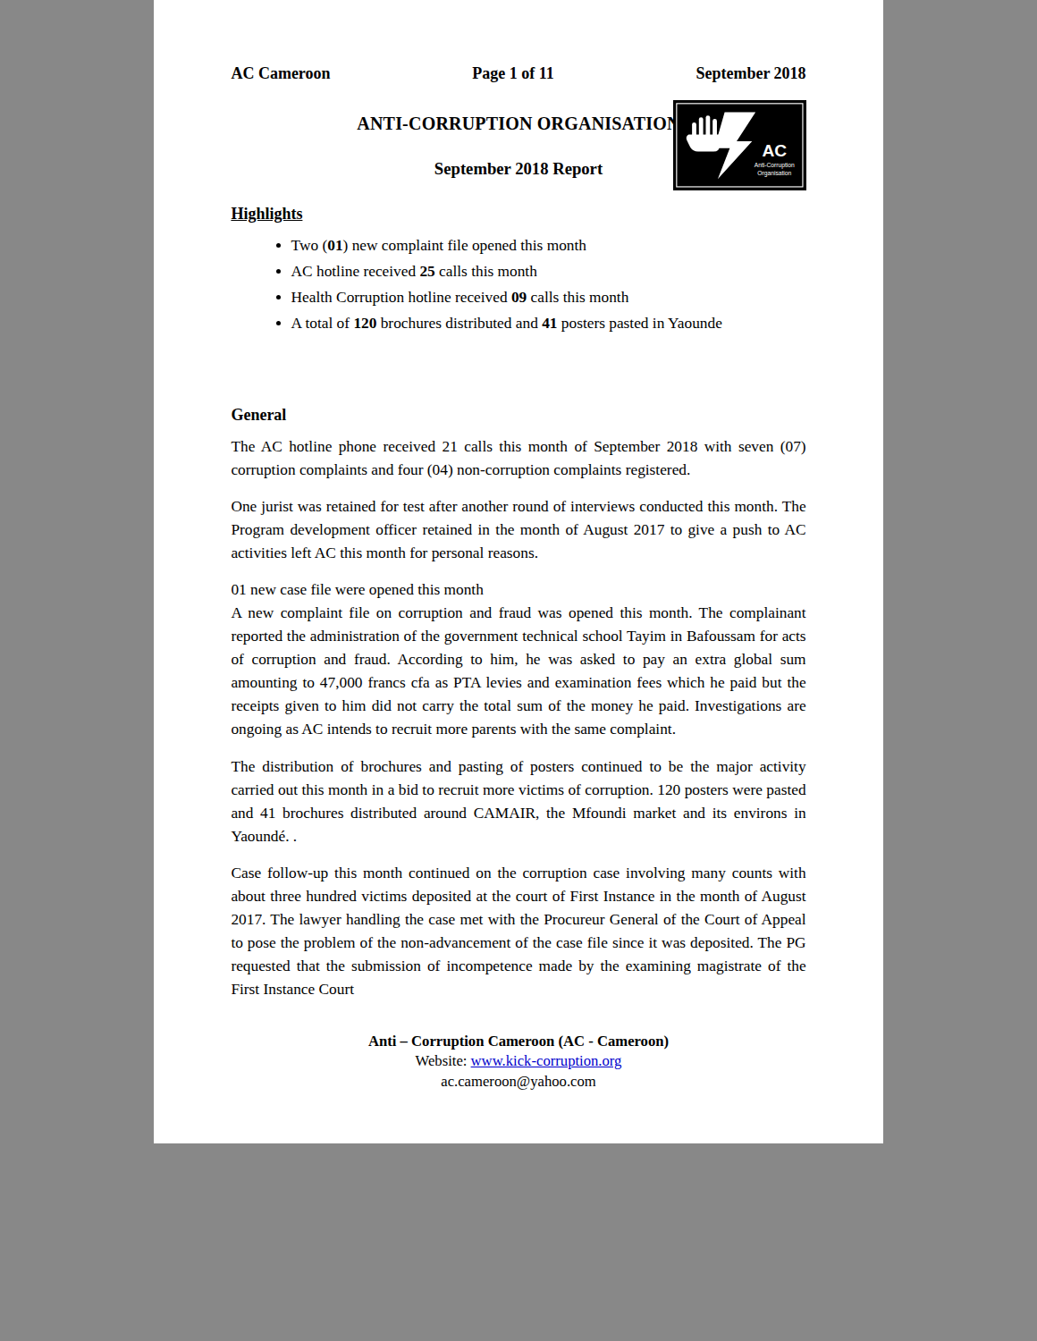AC Cameroon
Page 1 of 11
September 2018
AC Anti-Corruption Organisation
ANTI-CORRUPTION ORGANISATION
September 2018 Report
Highlights
Two (01) new complaint file opened this month
AC hotline received 25 calls this month
Health Corruption hotline received 09 calls this month
A total of 120 brochures distributed and 41 posters pasted in Yaounde
General
The AC hotline phone received 21 calls this month of September 2018 with seven (07) corruption complaints and four (04) non-corruption complaints registered.
One jurist was retained for test after another round of interviews conducted this month. The Program development officer retained in the month of August 2017 to give a push to AC activities left AC this month for personal reasons.
01 new case file were opened this month
A new complaint file on corruption and fraud was opened this month. The complainant reported the administration of the government technical school Tayim in Bafoussam for acts of corruption and fraud. According to him, he was asked to pay an extra global sum amounting to 47,000 francs cfa as PTA levies and examination fees which he paid but the receipts given to him did not carry the total sum of the money he paid. Investigations are ongoing as AC intends to recruit more parents with the same complaint.
The distribution of brochures and pasting of posters continued to be the major activity carried out this month in a bid to recruit more victims of corruption. 120 posters were pasted and 41 brochures distributed around CAMAIR, the Mfoundi market and its environs in Yaoundé. .
Case follow-up this month continued on the corruption case involving many counts with about three hundred victims deposited at the court of First Instance in the month of August 2017. The lawyer handling the case met with the Procureur General of the Court of Appeal to pose the problem of the non-advancement of the case file since it was deposited. The PG requested that the submission of incompetence made by the examining magistrate of the First Instance Court
Anti – Corruption Cameroon (AC - Cameroon)
Website: www.kick-corruption.org
ac.cameroon@yahoo.com